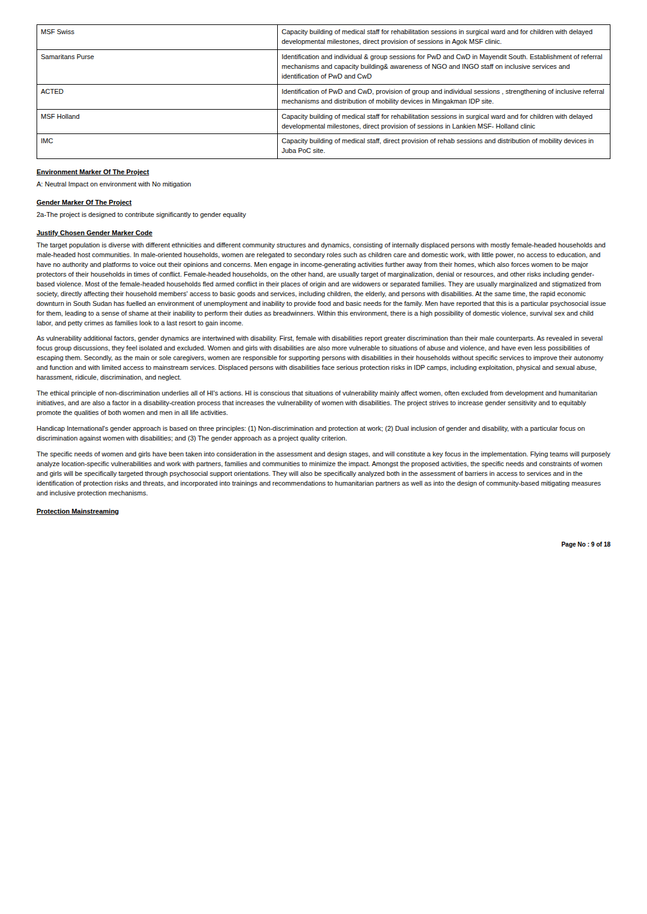| MSF Swiss | Capacity building of medical staff for rehabilitation sessions in surgical ward and for children with delayed developmental milestones, direct provision of sessions in Agok MSF clinic. |
| Samaritans Purse | Identification and individual & group sessions for PwD and CwD in Mayendit South. Establishment of referral mechanisms and capacity building& awareness of NGO and INGO staff on inclusive services and identification of PwD and CwD |
| ACTED | Identification of PwD and CwD, provision of group and individual sessions , strengthening of inclusive referral mechanisms and distribution of mobility devices in Mingakman IDP site. |
| MSF Holland | Capacity building of medical staff for rehabilitation sessions in surgical ward and for children with delayed developmental milestones, direct provision of sessions in Lankien MSF- Holland clinic |
| IMC | Capacity building of medical staff, direct provision of rehab sessions and distribution of mobility devices in Juba PoC site. |
Environment Marker Of The Project
A: Neutral Impact on environment with No mitigation
Gender Marker Of The Project
2a-The project is designed to contribute significantly to gender equality
Justify Chosen Gender Marker Code
The target population is diverse with different ethnicities and different community structures and dynamics, consisting of internally displaced persons with mostly female-headed households and male-headed host communities. In male-oriented households, women are relegated to secondary roles such as children care and domestic work, with little power, no access to education, and have no authority and platforms to voice out their opinions and concerns. Men engage in income-generating activities further away from their homes, which also forces women to be major protectors of their households in times of conflict. Female-headed households, on the other hand, are usually target of marginalization, denial or resources, and other risks including gender-based violence. Most of the female-headed households fled armed conflict in their places of origin and are widowers or separated families. They are usually marginalized and stigmatized from society, directly affecting their household members' access to basic goods and services, including children, the elderly, and persons with disabilities. At the same time, the rapid economic downturn in South Sudan has fuelled an environment of unemployment and inability to provide food and basic needs for the family. Men have reported that this is a particular psychosocial issue for them, leading to a sense of shame at their inability to perform their duties as breadwinners. Within this environment, there is a high possibility of domestic violence, survival sex and child labor, and petty crimes as families look to a last resort to gain income.
As vulnerability additional factors, gender dynamics are intertwined with disability. First, female with disabilities report greater discrimination than their male counterparts. As revealed in several focus group discussions, they feel isolated and excluded. Women and girls with disabilities are also more vulnerable to situations of abuse and violence, and have even less possibilities of escaping them. Secondly, as the main or sole caregivers, women are responsible for supporting persons with disabilities in their households without specific services to improve their autonomy and function and with limited access to mainstream services. Displaced persons with disabilities face serious protection risks in IDP camps, including exploitation, physical and sexual abuse, harassment, ridicule, discrimination, and neglect.
The ethical principle of non-discrimination underlies all of HI's actions. HI is conscious that situations of vulnerability mainly affect women, often excluded from development and humanitarian initiatives, and are also a factor in a disability-creation process that increases the vulnerability of women with disabilities. The project strives to increase gender sensitivity and to equitably promote the qualities of both women and men in all life activities.
Handicap International's gender approach is based on three principles: (1) Non-discrimination and protection at work; (2) Dual inclusion of gender and disability, with a particular focus on discrimination against women with disabilities; and (3) The gender approach as a project quality criterion.
The specific needs of women and girls have been taken into consideration in the assessment and design stages, and will constitute a key focus in the implementation. Flying teams will purposely analyze location-specific vulnerabilities and work with partners, families and communities to minimize the impact. Amongst the proposed activities, the specific needs and constraints of women and girls will be specifically targeted through psychosocial support orientations. They will also be specifically analyzed both in the assessment of barriers in access to services and in the identification of protection risks and threats, and incorporated into trainings and recommendations to humanitarian partners as well as into the design of community-based mitigating measures and inclusive protection mechanisms.
Protection Mainstreaming
Page No : 9 of 18